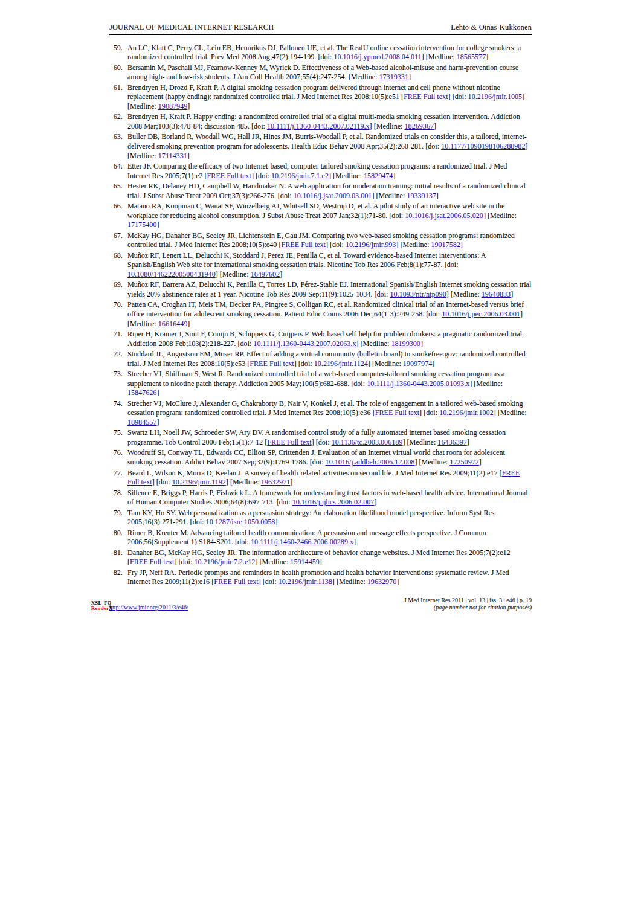Journal of Medical Internet Research
Lehto & Oinas-Kukkonen
59. An LC, Klatt C, Perry CL, Lein EB, Hennrikus DJ, Pallonen UE, et al. The RealU online cessation intervention for college smokers: a randomized controlled trial. Prev Med 2008 Aug;47(2):194-199. [doi: 10.1016/j.ypmed.2008.04.011] [Medline: 18565577]
60. Bersamin M, Paschall MJ, Fearnow-Kenney M, Wyrick D. Effectiveness of a Web-based alcohol-misuse and harm-prevention course among high- and low-risk students. J Am Coll Health 2007;55(4):247-254. [Medline: 17319331]
61. Brendryen H, Drozd F, Kraft P. A digital smoking cessation program delivered through internet and cell phone without nicotine replacement (happy ending): randomized controlled trial. J Med Internet Res 2008;10(5):e51 [FREE Full text] [doi: 10.2196/jmir.1005] [Medline: 19087949]
62. Brendryen H, Kraft P. Happy ending: a randomized controlled trial of a digital multi-media smoking cessation intervention. Addiction 2008 Mar;103(3):478-84; discussion 485. [doi: 10.1111/j.1360-0443.2007.02119.x] [Medline: 18269367]
63. Buller DB, Borland R, Woodall WG, Hall JR, Hines JM, Burris-Woodall P, et al. Randomized trials on consider this, a tailored, internet-delivered smoking prevention program for adolescents. Health Educ Behav 2008 Apr;35(2):260-281. [doi: 10.1177/1090198106288982] [Medline: 17114331]
64. Etter JF. Comparing the efficacy of two Internet-based, computer-tailored smoking cessation programs: a randomized trial. J Med Internet Res 2005;7(1):e2 [FREE Full text] [doi: 10.2196/jmir.7.1.e2] [Medline: 15829474]
65. Hester RK, Delaney HD, Campbell W, Handmaker N. A web application for moderation training: initial results of a randomized clinical trial. J Subst Abuse Treat 2009 Oct;37(3):266-276. [doi: 10.1016/j.jsat.2009.03.001] [Medline: 19339137]
66. Matano RA, Koopman C, Wanat SF, Winzelberg AJ, Whitsell SD, Westrup D, et al. A pilot study of an interactive web site in the workplace for reducing alcohol consumption. J Subst Abuse Treat 2007 Jan;32(1):71-80. [doi: 10.1016/j.jsat.2006.05.020] [Medline: 17175400]
67. McKay HG, Danaher BG, Seeley JR, Lichtenstein E, Gau JM. Comparing two web-based smoking cessation programs: randomized controlled trial. J Med Internet Res 2008;10(5):e40 [FREE Full text] [doi: 10.2196/jmir.993] [Medline: 19017582]
68. Muñoz RF, Lenert LL, Delucchi K, Stoddard J, Perez JE, Penilla C, et al. Toward evidence-based Internet interventions: A Spanish/English Web site for international smoking cessation trials. Nicotine Tob Res 2006 Feb;8(1):77-87. [doi: 10.1080/14622200500431940] [Medline: 16497602]
69. Muñoz RF, Barrera AZ, Delucchi K, Penilla C, Torres LD, Pérez-Stable EJ. International Spanish/English Internet smoking cessation trial yields 20% abstinence rates at 1 year. Nicotine Tob Res 2009 Sep;11(9):1025-1034. [doi: 10.1093/ntr/ntp090] [Medline: 19640833]
70. Patten CA, Croghan IT, Meis TM, Decker PA, Pingree S, Colligan RC, et al. Randomized clinical trial of an Internet-based versus brief office intervention for adolescent smoking cessation. Patient Educ Couns 2006 Dec;64(1-3):249-258. [doi: 10.1016/j.pec.2006.03.001] [Medline: 16616449]
71. Riper H, Kramer J, Smit F, Conijn B, Schippers G, Cuijpers P. Web-based self-help for problem drinkers: a pragmatic randomized trial. Addiction 2008 Feb;103(2):218-227. [doi: 10.1111/j.1360-0443.2007.02063.x] [Medline: 18199300]
72. Stoddard JL, Augustson EM, Moser RP. Effect of adding a virtual community (bulletin board) to smokefree.gov: randomized controlled trial. J Med Internet Res 2008;10(5):e53 [FREE Full text] [doi: 10.2196/jmir.1124] [Medline: 19097974]
73. Strecher VJ, Shiffman S, West R. Randomized controlled trial of a web-based computer-tailored smoking cessation program as a supplement to nicotine patch therapy. Addiction 2005 May;100(5):682-688. [doi: 10.1111/j.1360-0443.2005.01093.x] [Medline: 15847626]
74. Strecher VJ, McClure J, Alexander G, Chakraborty B, Nair V, Konkel J, et al. The role of engagement in a tailored web-based smoking cessation program: randomized controlled trial. J Med Internet Res 2008;10(5):e36 [FREE Full text] [doi: 10.2196/jmir.1002] [Medline: 18984557]
75. Swartz LH, Noell JW, Schroeder SW, Ary DV. A randomised control study of a fully automated internet based smoking cessation programme. Tob Control 2006 Feb;15(1):7-12 [FREE Full text] [doi: 10.1136/tc.2003.006189] [Medline: 16436397]
76. Woodruff SI, Conway TL, Edwards CC, Elliott SP, Crittenden J. Evaluation of an Internet virtual world chat room for adolescent smoking cessation. Addict Behav 2007 Sep;32(9):1769-1786. [doi: 10.1016/j.addbeh.2006.12.008] [Medline: 17250972]
77. Beard L, Wilson K, Morra D, Keelan J. A survey of health-related activities on second life. J Med Internet Res 2009;11(2):e17 [FREE Full text] [doi: 10.2196/jmir.1192] [Medline: 19632971]
78. Sillence E, Briggs P, Harris P, Fishwick L. A framework for understanding trust factors in web-based health advice. International Journal of Human-Computer Studies 2006;64(8):697-713. [doi: 10.1016/j.ijhcs.2006.02.007]
79. Tam KY, Ho SY. Web personalization as a persuasion strategy: An elaboration likelihood model perspective. Inform Syst Res 2005;16(3):271-291. [doi: 10.1287/isre.1050.0058]
80. Rimer B, Kreuter M. Advancing tailored health communication: A persuasion and message effects perspective. J Commun 2006;56(Supplement 1):S184-S201. [doi: 10.1111/j.1460-2466.2006.00289.x]
81. Danaher BG, McKay HG, Seeley JR. The information architecture of behavior change websites. J Med Internet Res 2005;7(2):e12 [FREE Full text] [doi: 10.2196/jmir.7.2.e12] [Medline: 15914459]
82. Fry JP, Neff RA. Periodic prompts and reminders in health promotion and health behavior interventions: systematic review. J Med Internet Res 2009;11(2):e16 [FREE Full text] [doi: 10.2196/jmir.1138] [Medline: 19632970]
http://www.jmir.org/2011/3/e46/
J Med Internet Res 2011 | vol. 13 | iss. 3 | e46 | p. 19
(page number not for citation purposes)
XSL·FO
Render X